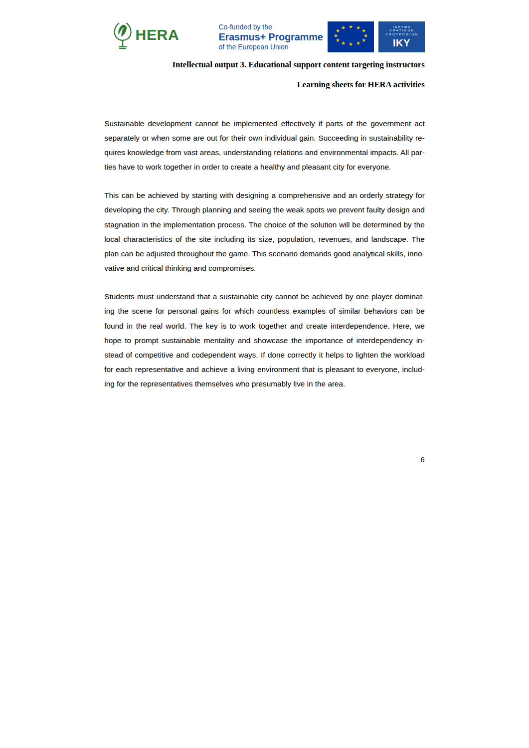HERA
Co-funded by the
Erasmus+ Programme
of the European Union
★ ★ ★ ★ ★ ★ ★ ★ ★ ★ ★ ★
Ι Δ Ρ Υ Μ Α Κ Ρ Α Τ Ι Κ Ω Ν Υ Π Ο Τ Ρ Ο Φ Ι Ω Ν IKY
Intellectual output 3. Educational support content targeting instructors
Learning sheets for HERA activities
Sustainable development cannot be implemented effectively if parts of the government act separately or when some are out for their own individual gain. Succeeding in sustainability requires knowledge from vast areas, understanding relations and environmental impacts. All parties have to work together in order to create a healthy and pleasant city for everyone.
This can be achieved by starting with designing a comprehensive and an orderly strategy for developing the city. Through planning and seeing the weak spots we prevent faulty design and stagnation in the implementation process. The choice of the solution will be determined by the local characteristics of the site including its size, population, revenues, and landscape. The plan can be adjusted throughout the game. This scenario demands good analytical skills, innovative and critical thinking and compromises.
Students must understand that a sustainable city cannot be achieved by one player dominating the scene for personal gains for which countless examples of similar behaviors can be found in the real world. The key is to work together and create interdependence. Here, we hope to prompt sustainable mentality and showcase the importance of interdependency instead of competitive and codependent ways. If done correctly it helps to lighten the workload for each representative and achieve a living environment that is pleasant to everyone, including for the representatives themselves who presumably live in the area.
6